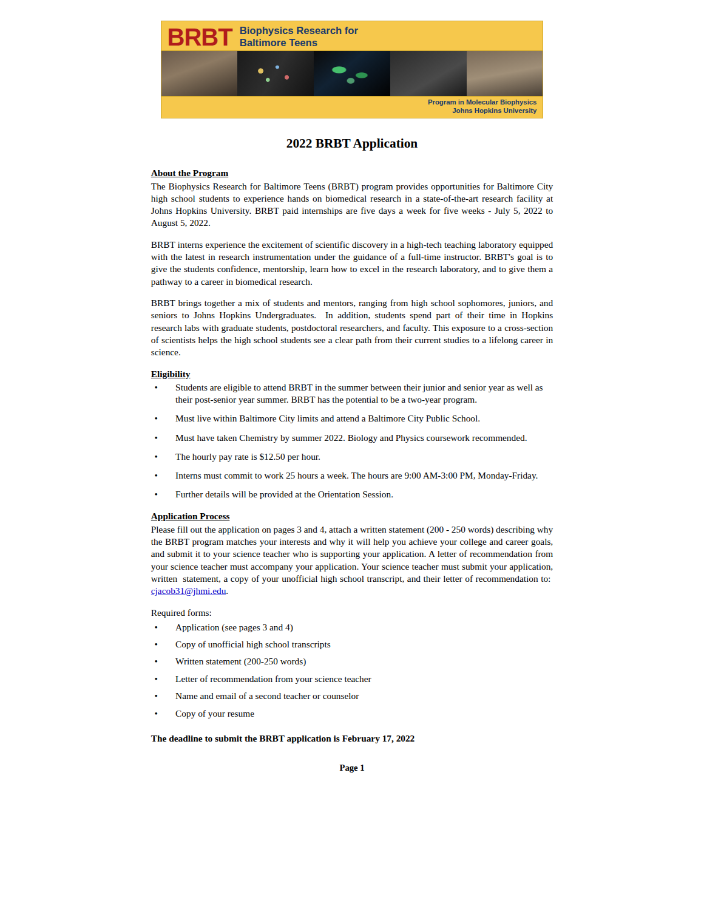BRBT
Biophysics Research for
Baltimore Teens
Program in Molecular Biophysics
Johns Hopkins University
2022 BRBT Application
About the Program
The Biophysics Research for Baltimore Teens (BRBT) program provides opportunities for Baltimore City high school students to experience hands on biomedical research in a state-of-the-art research facility at Johns Hopkins University. BRBT paid internships are five days a week for five weeks - July 5, 2022 to August 5, 2022.
BRBT interns experience the excitement of scientific discovery in a high-tech teaching laboratory equipped with the latest in research instrumentation under the guidance of a full-time instructor. BRBT's goal is to give the students confidence, mentorship, learn how to excel in the research laboratory, and to give them a pathway to a career in biomedical research.
BRBT brings together a mix of students and mentors, ranging from high school sophomores, juniors, and seniors to Johns Hopkins Undergraduates. In addition, students spend part of their time in Hopkins research labs with graduate students, postdoctoral researchers, and faculty. This exposure to a cross-section of scientists helps the high school students see a clear path from their current studies to a lifelong career in science.
Eligibility
Students are eligible to attend BRBT in the summer between their junior and senior year as well as their post-senior year summer. BRBT has the potential to be a two-year program.
Must live within Baltimore City limits and attend a Baltimore City Public School.
Must have taken Chemistry by summer 2022. Biology and Physics coursework recommended.
The hourly pay rate is $12.50 per hour.
Interns must commit to work 25 hours a week. The hours are 9:00 AM-3:00 PM, Monday-Friday.
Further details will be provided at the Orientation Session.
Application Process
Please fill out the application on pages 3 and 4, attach a written statement (200 - 250 words) describing why the BRBT program matches your interests and why it will help you achieve your college and career goals, and submit it to your science teacher who is supporting your application. A letter of recommendation from your science teacher must accompany your application. Your science teacher must submit your application, written statement, a copy of your unofficial high school transcript, and their letter of recommendation to: cjacob31@jhmi.edu.
Required forms:
Application (see pages 3 and 4)
Copy of unofficial high school transcripts
Written statement (200-250 words)
Letter of recommendation from your science teacher
Name and email of a second teacher or counselor
Copy of your resume
The deadline to submit the BRBT application is February 17, 2022
Page 1